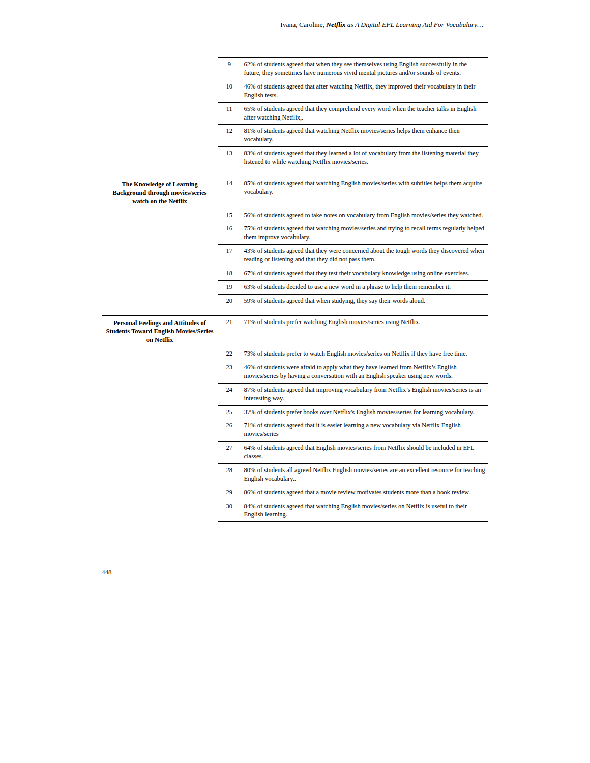Ivana, Caroline, Netflix as A Digital EFL Learning Aid For Vocabulary…
| | 9 | 62% of students agreed that when they see themselves using English successfully in the future, they sometimes have numerous vivid mental pictures and/or sounds of events. |
| | 10 | 46% of students agreed that after watching Netflix, they improved their vocabulary in their English tests. |
| | 11 | 65% of students agreed that they comprehend every word when the teacher talks in English after watching Netflix,. |
| | 12 | 81% of students agreed that watching Netflix movies/series helps them enhance their vocabulary. |
| | 13 | 83% of students agreed that they learned a lot of vocabulary from the listening material they listened to while watching Netflix movies/series. |
| The Knowledge of Learning Background through movies/series watch on the Netflix | 14 | 85% of students agreed that watching English movies/series with subtitles helps them acquire vocabulary. |
| | 15 | 56% of students agreed to take notes on vocabulary from English movies/series they watched. |
| | 16 | 75% of students agreed that watching movies/series and trying to recall terms regularly helped them improve vocabulary. |
| | 17 | 43% of students agreed that they were concerned about the tough words they discovered when reading or listening and that they did not pass them. |
| | 18 | 67% of students agreed that they test their vocabulary knowledge using online exercises. |
| | 19 | 63% of students decided to use a new word in a phrase to help them remember it. |
| | 20 | 59% of students agreed that when studying, they say their words aloud. |
| Personal Feelings and Attitudes of Students Toward English Movies/Series on Netflix | 21 | 71% of students prefer watching English movies/series using Netflix. |
| | 22 | 73% of students prefer to watch English movies/series on Netflix if they have free time. |
| | 23 | 46% of students were afraid to apply what they have learned from Netflix’s English movies/series by having a conversation with an English speaker using new words. |
| | 24 | 87% of students agreed that improving vocabulary from Netflix’s English movies/series is an interesting way. |
| | 25 | 37% of students prefer books over Netflix's English movies/series for learning vocabulary. |
| | 26 | 71% of students agreed that it is easier learning a new vocabulary via Netflix English movies/series |
| | 27 | 64% of students agreed that English movies/series from Netflix should be included in EFL classes. |
| | 28 | 80% of students all agreed Netflix English movies/series are an excellent resource for teaching English vocabulary.. |
| | 29 | 86% of students agreed that a movie review motivates students more than a book review. |
| | 30 | 84% of students agreed that watching English movies/series on Netflix is useful to their English learning. |
448